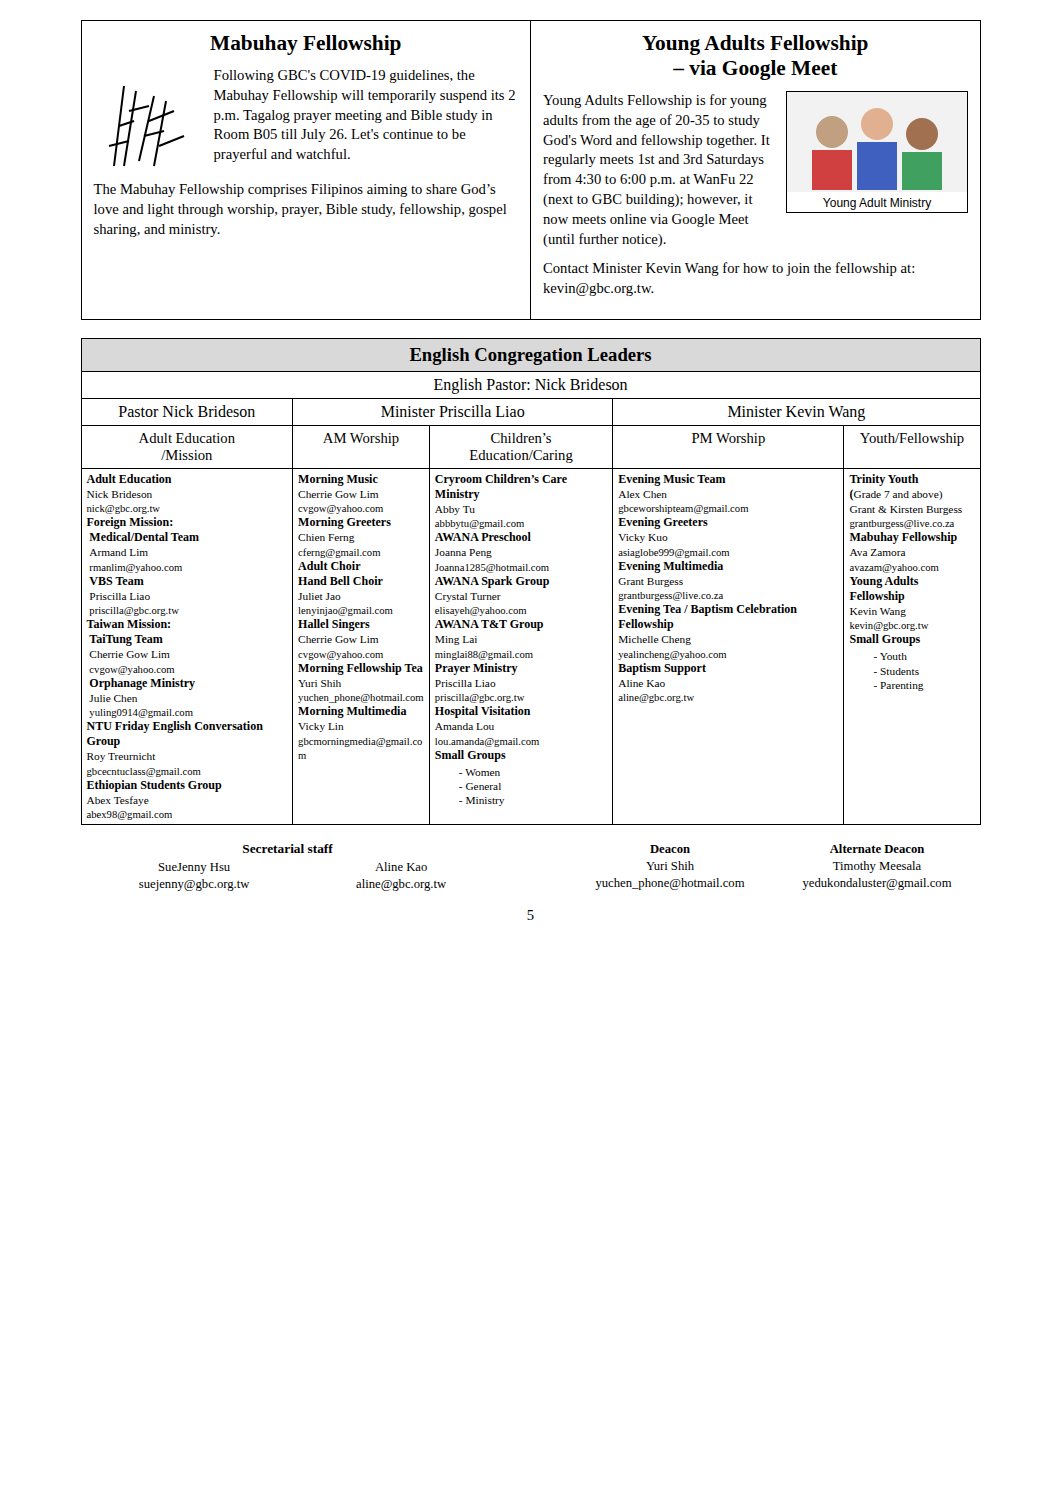| Mabuhay Fellowship Following GBC's COVID-19 guidelines, the Mabuhay Fellowship will temporarily suspend its 2 p.m. Tagalog prayer meeting and Bible study in Room B05 till July 26. Let's continue to be prayerful and watchful. The Mabuhay Fellowship comprises Filipinos aiming to share God’s love and light through worship, prayer, Bible study, fellowship, gospel sharing, and ministry. | Young Adults Fellowship – via Google Meet Young Adults Fellowship is for young adults from the age of 20-35 to study God's Word and fellowship together. It regularly meets 1st and 3rd Saturdays from 4:30 to 6:00 p.m. at WanFu 22 (next to GBC building); however, it now meets online via Google Meet (until further notice). Contact Minister Kevin Wang for how to join the fellowship at: kevin@gbc.org.tw. |
| English Congregation Leaders |
| --- |
| English Pastor: Nick Brideson |
| Pastor Nick Brideson | Minister Priscilla Liao | Minister Kevin Wang |
| Adult Education /Mission | AM Worship | Children’s Education/Caring | PM Worship | Youth/Fellowship |
| Adult Education Nick Brideson nick@gbc.org.tw Foreign Mission: Medical/Dental Team Armand Lim rmanlim@yahoo.com VBS Team Priscilla Liao priscilla@gbc.org.tw Taiwan Mission: TaiTung Team Cherrie Gow Lim cvgow@yahoo.com Orphanage Ministry Julie Chen yuling0914@gmail.com NTU Friday English Conversation Group Roy Treurnicht gbcecntuclass@gmail.com Ethiopian Students Group Abex Tesfaye abex98@gmail.com | Morning Music Cherrie Gow Lim cvgow@yahoo.com Morning Greeters Chien Ferng cferng@gmail.com Adult Choir Hand Bell Choir Juliet Jao lenyinjao@gmail.com Hallel Singers Cherrie Gow Lim cvgow@yahoo.com Morning Fellowship Tea Yuri Shih yuchen_phone@hotmail.com Morning Multimedia Vicky Lin gbcmorningmedia@gmail.com | Cryroom Children’s Care Ministry Abby Tu abbbytu@gmail.com AWANA Preschool Joanna Peng Joanna1285@hotmail.com AWANA Spark Group Crystal Turner elisayeh@yahoo.com AWANA T&T Group Ming Lai minglai88@gmail.com Prayer Ministry Priscilla Liao priscilla@gbc.org.tw Hospital Visitation Amanda Lou lou.amanda@gmail.com Small Groups Women General Ministry | Evening Music Team Alex Chen gbceworshipteam@gmail.com Evening Greeters Vicky Kuo asiaglobe999@gmail.com Evening Multimedia Grant Burgess grantburgess@live.co.za Evening Tea / Baptism Celebration Fellowship Michelle Cheng yealincheng@yahoo.com Baptism Support Aline Kao aline@gbc.org.tw | Trinity Youth ( Grade 7 and above) Grant & Kirsten Burgess grantburgess@live.co.za Mabuhay Fellowship Ava Zamora avazam@yahoo.com Young Adults Fellowship Kevin Wang kevin@gbc.org.tw Small Groups Youth Students Parenting |
| Secretarial staff / SueJenny Hsu / Aline Kao / / suejenny@gbc.org.tw / aline@gbc.org.tw / | | / Deacon / Alternate Deacon / / Yuri Shih / Timothy Meesala / / yuchen_phone@hotmail.com / yedukondaluster@gmail.com / |
5